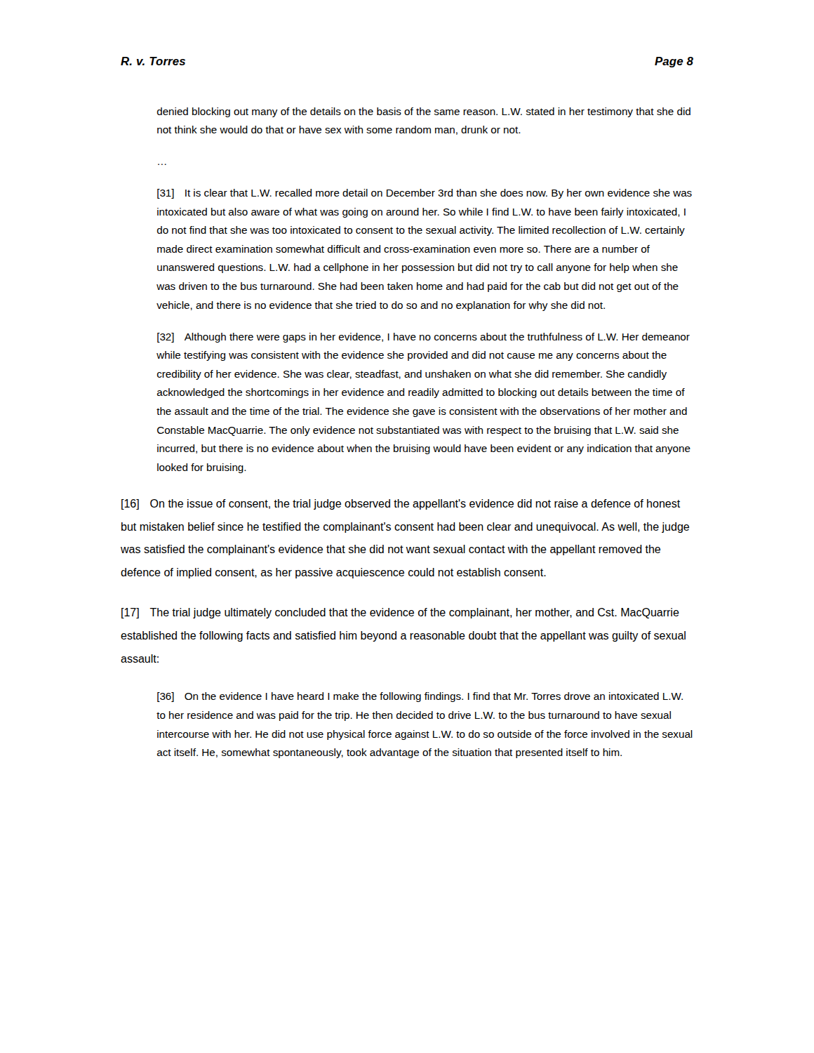R. v. Torres Page 8
denied blocking out many of the details on the basis of the same reason. L.W. stated in her testimony that she did not think she would do that or have sex with some random man, drunk or not.
…
[31] It is clear that L.W. recalled more detail on December 3rd than she does now. By her own evidence she was intoxicated but also aware of what was going on around her. So while I find L.W. to have been fairly intoxicated, I do not find that she was too intoxicated to consent to the sexual activity. The limited recollection of L.W. certainly made direct examination somewhat difficult and cross-examination even more so. There are a number of unanswered questions. L.W. had a cellphone in her possession but did not try to call anyone for help when she was driven to the bus turnaround. She had been taken home and had paid for the cab but did not get out of the vehicle, and there is no evidence that she tried to do so and no explanation for why she did not.
[32] Although there were gaps in her evidence, I have no concerns about the truthfulness of L.W. Her demeanor while testifying was consistent with the evidence she provided and did not cause me any concerns about the credibility of her evidence. She was clear, steadfast, and unshaken on what she did remember. She candidly acknowledged the shortcomings in her evidence and readily admitted to blocking out details between the time of the assault and the time of the trial. The evidence she gave is consistent with the observations of her mother and Constable MacQuarrie. The only evidence not substantiated was with respect to the bruising that L.W. said she incurred, but there is no evidence about when the bruising would have been evident or any indication that anyone looked for bruising.
[16] On the issue of consent, the trial judge observed the appellant's evidence did not raise a defence of honest but mistaken belief since he testified the complainant's consent had been clear and unequivocal. As well, the judge was satisfied the complainant's evidence that she did not want sexual contact with the appellant removed the defence of implied consent, as her passive acquiescence could not establish consent.
[17] The trial judge ultimately concluded that the evidence of the complainant, her mother, and Cst. MacQuarrie established the following facts and satisfied him beyond a reasonable doubt that the appellant was guilty of sexual assault:
[36] On the evidence I have heard I make the following findings. I find that Mr. Torres drove an intoxicated L.W. to her residence and was paid for the trip. He then decided to drive L.W. to the bus turnaround to have sexual intercourse with her. He did not use physical force against L.W. to do so outside of the force involved in the sexual act itself. He, somewhat spontaneously, took advantage of the situation that presented itself to him.